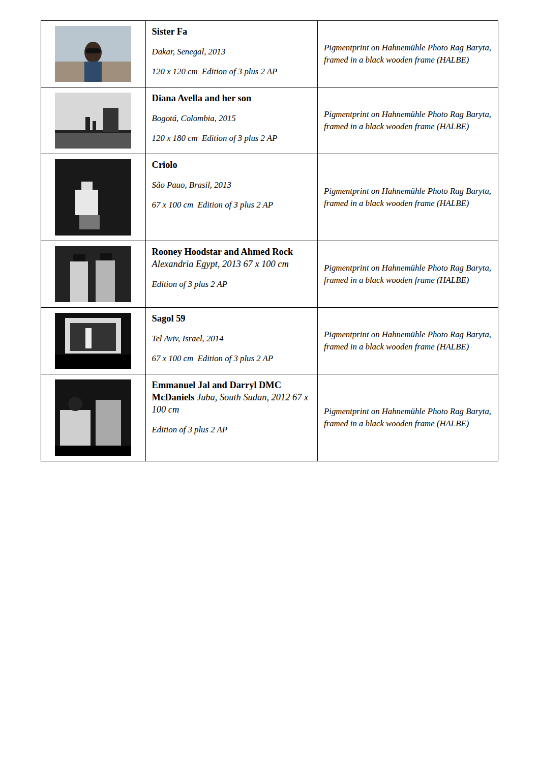| | Sister Fa Dakar, Senegal, 2013 120 x 120 cm Edition of 3 plus 2 AP | Pigmentprint on Hahnemühle Photo Rag Baryta, framed in a black wooden frame (HALBE) |
| | Diana Avella and her son Bogotá, Colombia, 2015 120 x 180 cm Edition of 3 plus 2 AP | Pigmentprint on Hahnemühle Photo Rag Baryta, framed in a black wooden frame (HALBE) |
| | Criolo São Pauo, Brasil, 2013 67 x 100 cm Edition of 3 plus 2 AP | Pigmentprint on Hahnemühle Photo Rag Baryta, framed in a black wooden frame (HALBE) |
| | Rooney Hoodstar and Ahmed Rock Alexandria Egypt, 2013 67 x 100 cm Edition of 3 plus 2 AP | Pigmentprint on Hahnemühle Photo Rag Baryta, framed in a black wooden frame (HALBE) |
| | Sagol 59 Tel Aviv, Israel, 2014 67 x 100 cm Edition of 3 plus 2 AP | Pigmentprint on Hahnemühle Photo Rag Baryta, framed in a black wooden frame (HALBE) |
| | Emmanuel Jal and Darryl DMC McDaniels Juba, South Sudan, 2012 67 x 100 cm Edition of 3 plus 2 AP | Pigmentprint on Hahnemühle Photo Rag Baryta, framed in a black wooden frame (HALBE) |